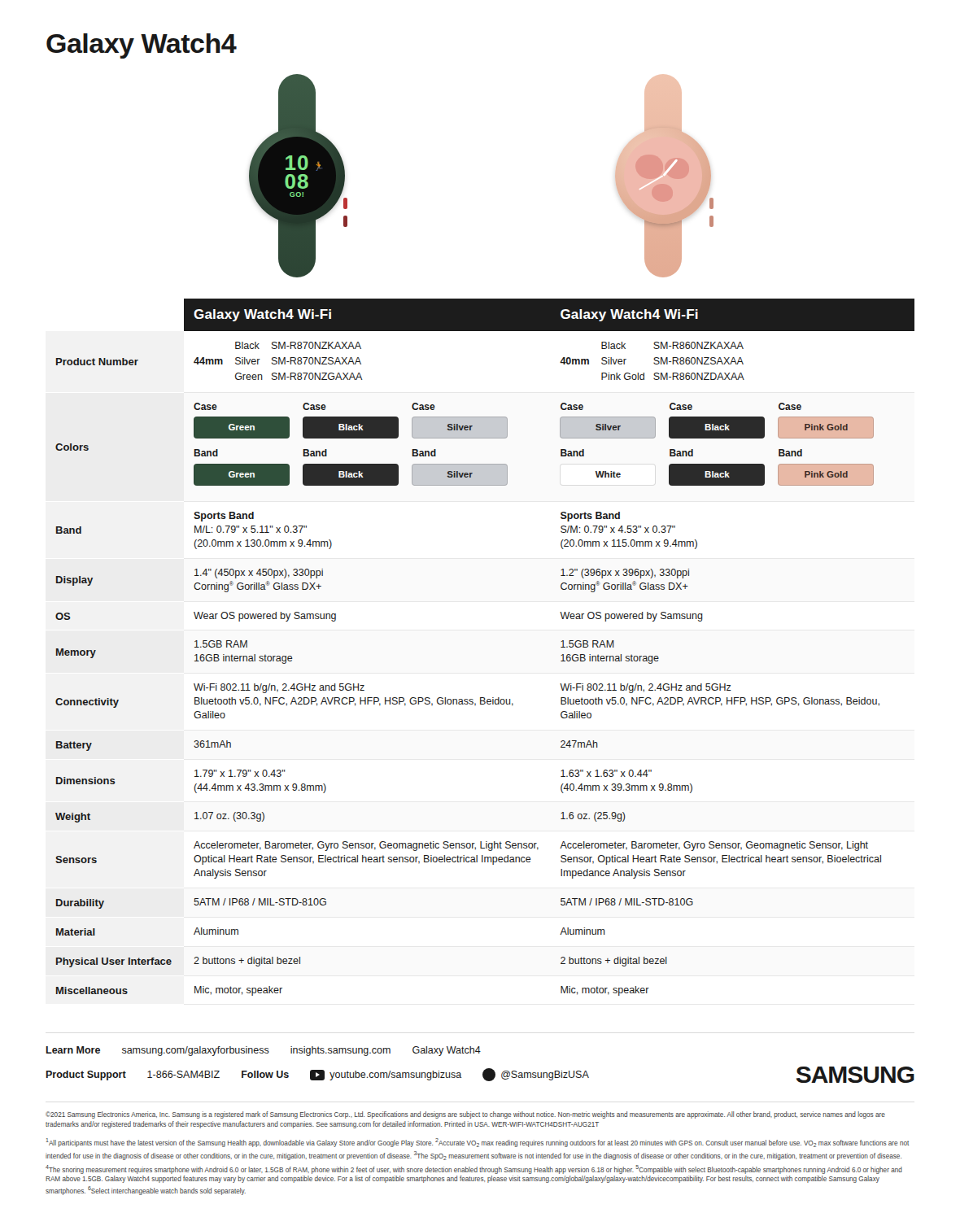Galaxy Watch4
10
08GO!
🏃
| | Galaxy Watch4 Wi-Fi | Galaxy Watch4 Wi-Fi |
| --- | --- | --- |
| Product Number | 44mm / Black / SM-R870NZKAXAA / / Silver / SM-R870NZSAXAA / / Green / SM-R870NZGAXAA / | 40mm / Black / SM-R860NZKAXAA / / Silver / SM-R860NZSAXAA / / Pink Gold / SM-R860NZDAXAA / |
| Colors | Case Green Band Green Case Black Band Black Case Silver Band Silver | Case Silver Band White Case Black Band Black Case Pink Gold Band Pink Gold |
| Band | Sports Band M/L: 0.79" x 5.11" x 0.37" (20.0mm x 130.0mm x 9.4mm) | Sports Band S/M: 0.79" x 4.53" x 0.37" (20.0mm x 115.0mm x 9.4mm) |
| Display | 1.4" (450px x 450px), 330ppi Corning ® Gorilla ® Glass DX+ | 1.2" (396px x 396px), 330ppi Corning ® Gorilla ® Glass DX+ |
| OS | Wear OS powered by Samsung | Wear OS powered by Samsung |
| Memory | 1.5GB RAM 16GB internal storage | 1.5GB RAM 16GB internal storage |
| Connectivity | Wi-Fi 802.11 b/g/n, 2.4GHz and 5GHz Bluetooth v5.0, NFC, A2DP, AVRCP, HFP, HSP, GPS, Glonass, Beidou, Galileo | Wi-Fi 802.11 b/g/n, 2.4GHz and 5GHz Bluetooth v5.0, NFC, A2DP, AVRCP, HFP, HSP, GPS, Glonass, Beidou, Galileo |
| Battery | 361mAh | 247mAh |
| Dimensions | 1.79" x 1.79" x 0.43" (44.4mm x 43.3mm x 9.8mm) | 1.63" x 1.63" x 0.44" (40.4mm x 39.3mm x 9.8mm) |
| Weight | 1.07 oz. (30.3g) | 1.6 oz. (25.9g) |
| Sensors | Accelerometer, Barometer, Gyro Sensor, Geomagnetic Sensor, Light Sensor, Optical Heart Rate Sensor, Electrical heart sensor, Bioelectrical Impedance Analysis Sensor | Accelerometer, Barometer, Gyro Sensor, Geomagnetic Sensor, Light Sensor, Optical Heart Rate Sensor, Electrical heart sensor, Bioelectrical Impedance Analysis Sensor |
| Durability | 5ATM / IP68 / MIL-STD-810G | 5ATM / IP68 / MIL-STD-810G |
| Material | Aluminum | Aluminum |
| Physical User Interface | 2 buttons + digital bezel | 2 buttons + digital bezel |
| Miscellaneous | Mic, motor, speaker | Mic, motor, speaker |
Learn More samsung.com/galaxyforbusiness insights.samsung.com Galaxy Watch4
Product Support 1-866-SAM4BIZ Follow Us youtube.com/samsungbizusa @SamsungBizUSA SAMSUNG
©2021 Samsung Electronics America, Inc. Samsung is a registered mark of Samsung Electronics Corp., Ltd. Specifications and designs are subject to change without notice. Non-metric weights and measurements are approximate. All other brand, product, service names and logos are trademarks and/or registered trademarks of their respective manufacturers and companies. See samsung.com for detailed information. Printed in USA. WER-WIFI-WATCH4DSHT-AUG21T
1All participants must have the latest version of the Samsung Health app, downloadable via Galaxy Store and/or Google Play Store. 2Accurate VO2 max reading requires running outdoors for at least 20 minutes with GPS on. Consult user manual before use. VO2 max software functions are not intended for use in the diagnosis of disease or other conditions, or in the cure, mitigation, treatment or prevention of disease. 3The SpO2 measurement software is not intended for use in the diagnosis of disease or other conditions, or in the cure, mitigation, treatment or prevention of disease. 4The snoring measurement requires smartphone with Android 6.0 or later, 1.5GB of RAM, phone within 2 feet of user, with snore detection enabled through Samsung Health app version 6.18 or higher. 5Compatible with select Bluetooth-capable smartphones running Android 6.0 or higher and RAM above 1.5GB. Galaxy Watch4 supported features may vary by carrier and compatible device. For a list of compatible smartphones and features, please visit samsung.com/global/galaxy/galaxy-watch/devicecompatibility. For best results, connect with compatible Samsung Galaxy smartphones. 6Select interchangeable watch bands sold separately.